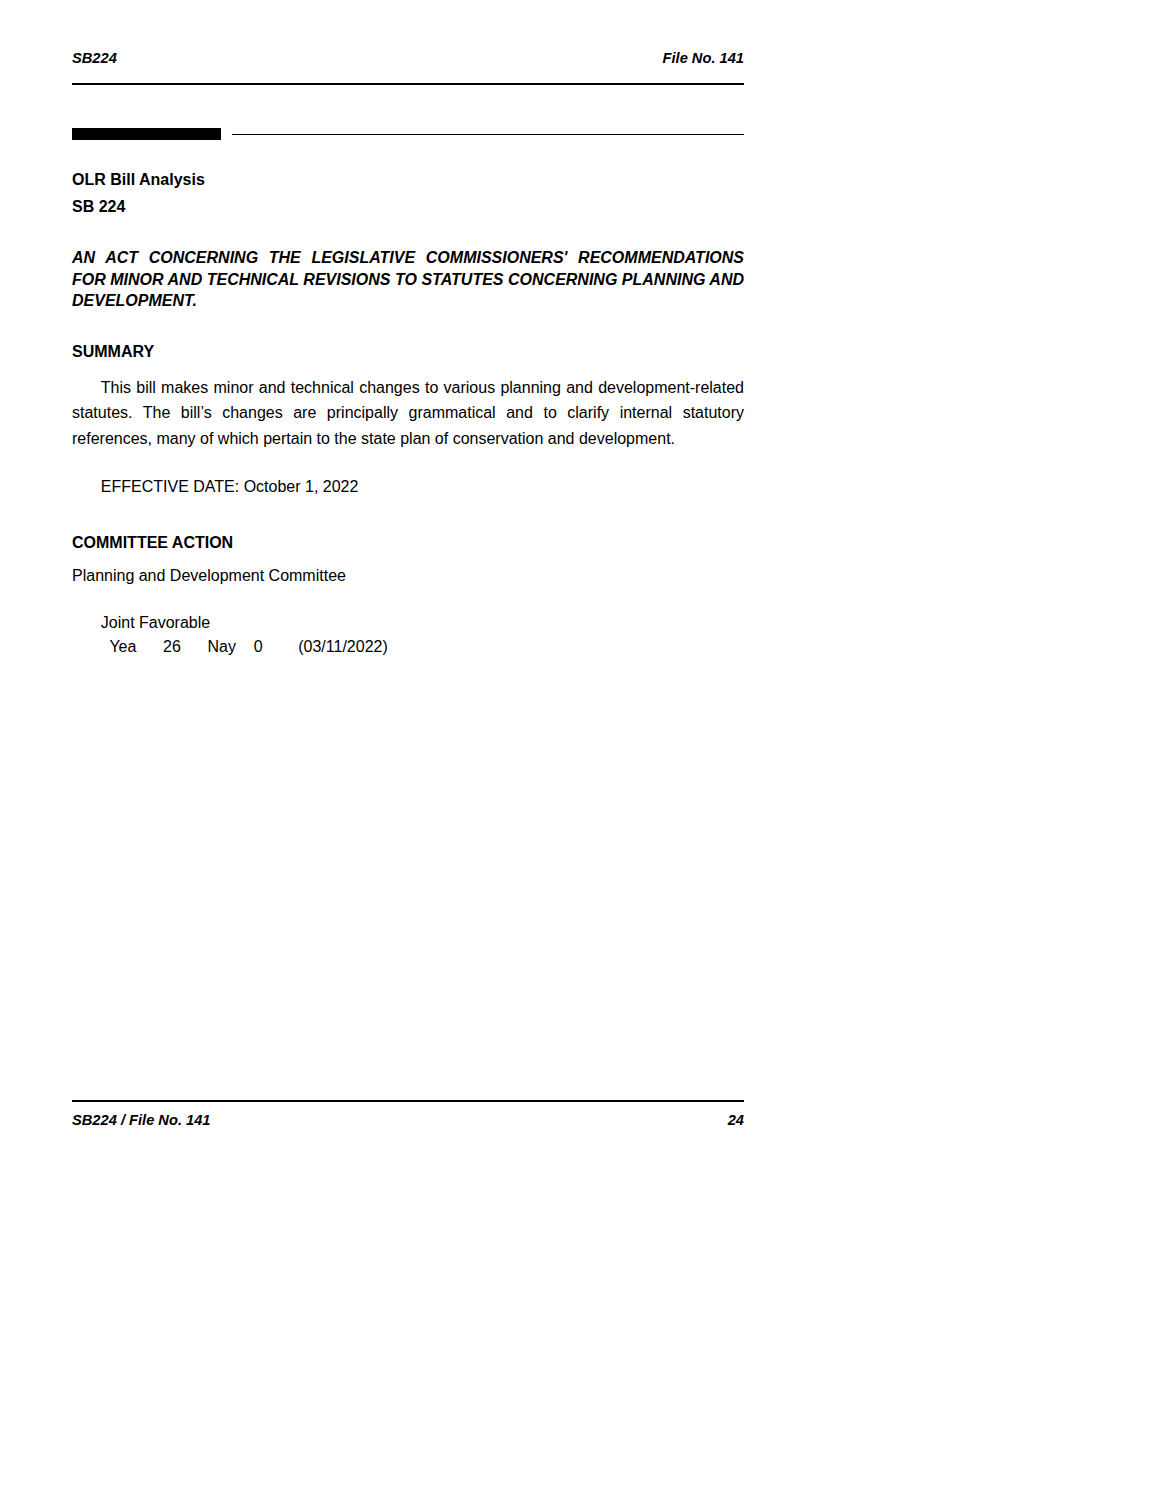SB224 File No. 141
OLR Bill Analysis
SB 224
AN ACT CONCERNING THE LEGISLATIVE COMMISSIONERS' RECOMMENDATIONS FOR MINOR AND TECHNICAL REVISIONS TO STATUTES CONCERNING PLANNING AND DEVELOPMENT.
Summary
This bill makes minor and technical changes to various planning and development-related statutes. The bill’s changes are principally grammatical and to clarify internal statutory references, many of which pertain to the state plan of conservation and development.
EFFECTIVE DATE: October 1, 2022
Committee Action
Planning and Development Committee
Joint Favorable
Yea 26 Nay 0 (03/11/2022)
SB224 / File No. 141 24